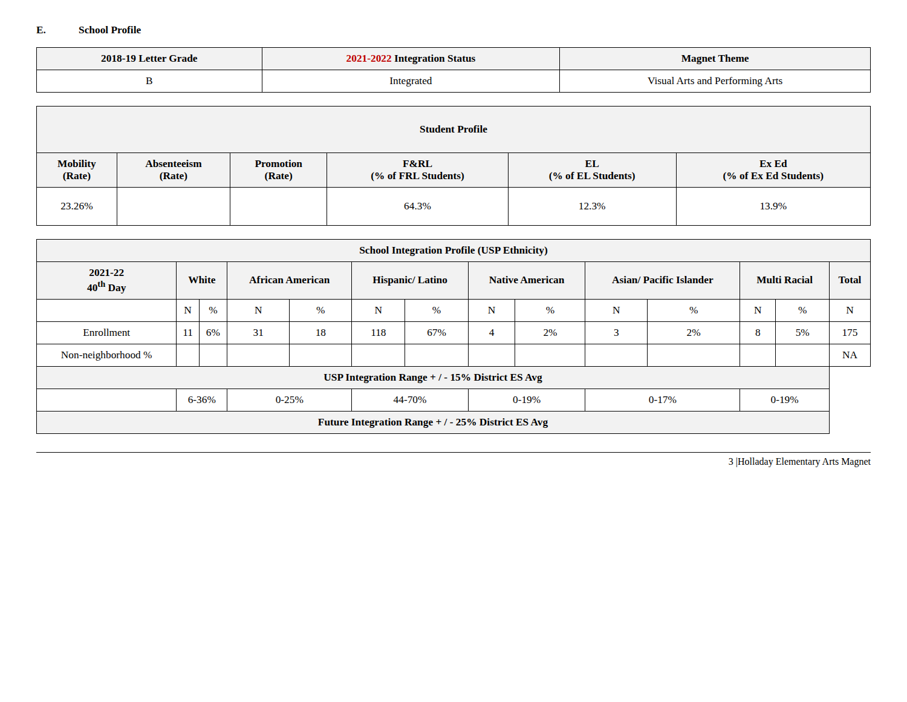E. School Profile
| 2018-19 Letter Grade | 2021-2022 Integration Status | Magnet Theme |
| --- | --- | --- |
| B | Integrated | Visual Arts and Performing Arts |
| Student Profile |
| --- |
| Mobility (Rate) | Absenteeism (Rate) | Promotion (Rate) | F&RL (% of FRL Students) | EL (% of EL Students) | Ex Ed (% of Ex Ed Students) |
| 23.26% | | | 64.3% | 12.3% | 13.9% |
| School Integration Profile (USP Ethnicity) |
| --- |
| 2021-22 40 th Day | White | African American | Hispanic/ Latino | Native American | Asian/ Pacific Islander | Multi Racial | Total |
| | N | % | N | % | N | % | N | % | N | % | N | % | N |
| Enrollment | 11 | 6% | 31 | 18 | 118 | 67% | 4 | 2% | 3 | 2% | 8 | 5% | 175 |
| Non-neighborhood % | | | | | | | | | | | | | NA |
| USP Integration Range + / - 15% District ES Avg | |
| | 6-36% | 0-25% | 44-70% | 0-19% | 0-17% | 0-19% | |
| Future Integration Range + / - 25% District ES Avg | |
3 |Holladay Elementary Arts Magnet